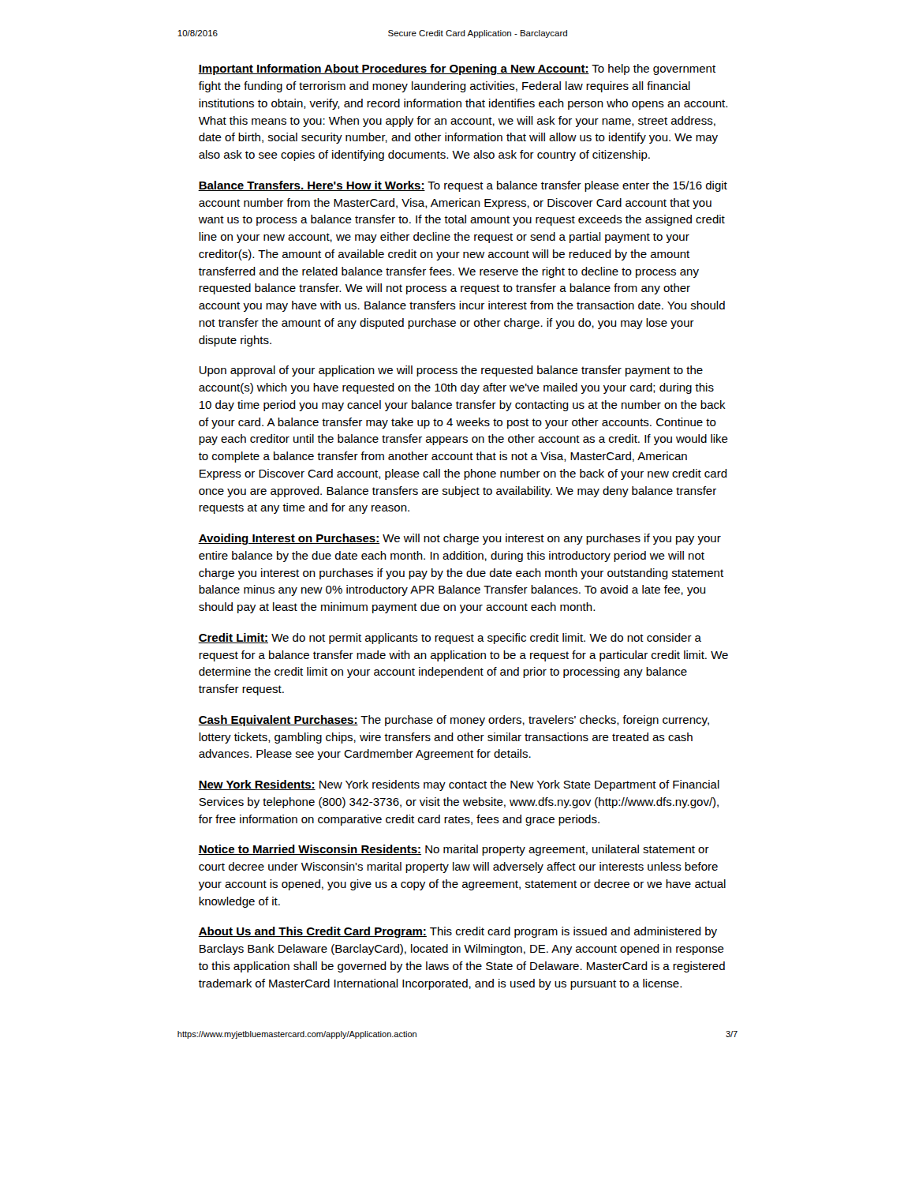10/8/2016
Secure Credit Card Application - Barclaycard
Important Information About Procedures for Opening a New Account: To help the government fight the funding of terrorism and money laundering activities, Federal law requires all financial institutions to obtain, verify, and record information that identifies each person who opens an account. What this means to you: When you apply for an account, we will ask for your name, street address, date of birth, social security number, and other information that will allow us to identify you. We may also ask to see copies of identifying documents. We also ask for country of citizenship.
Balance Transfers. Here's How it Works: To request a balance transfer please enter the 15/16 digit account number from the MasterCard, Visa, American Express, or Discover Card account that you want us to process a balance transfer to. If the total amount you request exceeds the assigned credit line on your new account, we may either decline the request or send a partial payment to your creditor(s). The amount of available credit on your new account will be reduced by the amount transferred and the related balance transfer fees. We reserve the right to decline to process any requested balance transfer. We will not process a request to transfer a balance from any other account you may have with us. Balance transfers incur interest from the transaction date. You should not transfer the amount of any disputed purchase or other charge. if you do, you may lose your dispute rights.
Upon approval of your application we will process the requested balance transfer payment to the account(s) which you have requested on the 10th day after we've mailed you your card; during this 10 day time period you may cancel your balance transfer by contacting us at the number on the back of your card. A balance transfer may take up to 4 weeks to post to your other accounts. Continue to pay each creditor until the balance transfer appears on the other account as a credit. If you would like to complete a balance transfer from another account that is not a Visa, MasterCard, American Express or Discover Card account, please call the phone number on the back of your new credit card once you are approved. Balance transfers are subject to availability. We may deny balance transfer requests at any time and for any reason.
Avoiding Interest on Purchases: We will not charge you interest on any purchases if you pay your entire balance by the due date each month. In addition, during this introductory period we will not charge you interest on purchases if you pay by the due date each month your outstanding statement balance minus any new 0% introductory APR Balance Transfer balances. To avoid a late fee, you should pay at least the minimum payment due on your account each month.
Credit Limit: We do not permit applicants to request a specific credit limit. We do not consider a request for a balance transfer made with an application to be a request for a particular credit limit. We determine the credit limit on your account independent of and prior to processing any balance transfer request.
Cash Equivalent Purchases: The purchase of money orders, travelers' checks, foreign currency, lottery tickets, gambling chips, wire transfers and other similar transactions are treated as cash advances. Please see your Cardmember Agreement for details.
New York Residents: New York residents may contact the New York State Department of Financial Services by telephone (800) 342-3736, or visit the website, www.dfs.ny.gov (http://www.dfs.ny.gov/), for free information on comparative credit card rates, fees and grace periods.
Notice to Married Wisconsin Residents: No marital property agreement, unilateral statement or court decree under Wisconsin's marital property law will adversely affect our interests unless before your account is opened, you give us a copy of the agreement, statement or decree or we have actual knowledge of it.
About Us and This Credit Card Program: This credit card program is issued and administered by Barclays Bank Delaware (BarclayCard), located in Wilmington, DE. Any account opened in response to this application shall be governed by the laws of the State of Delaware. MasterCard is a registered trademark of MasterCard International Incorporated, and is used by us pursuant to a license.
https://www.myjetbluemastercard.com/apply/Application.action
3/7